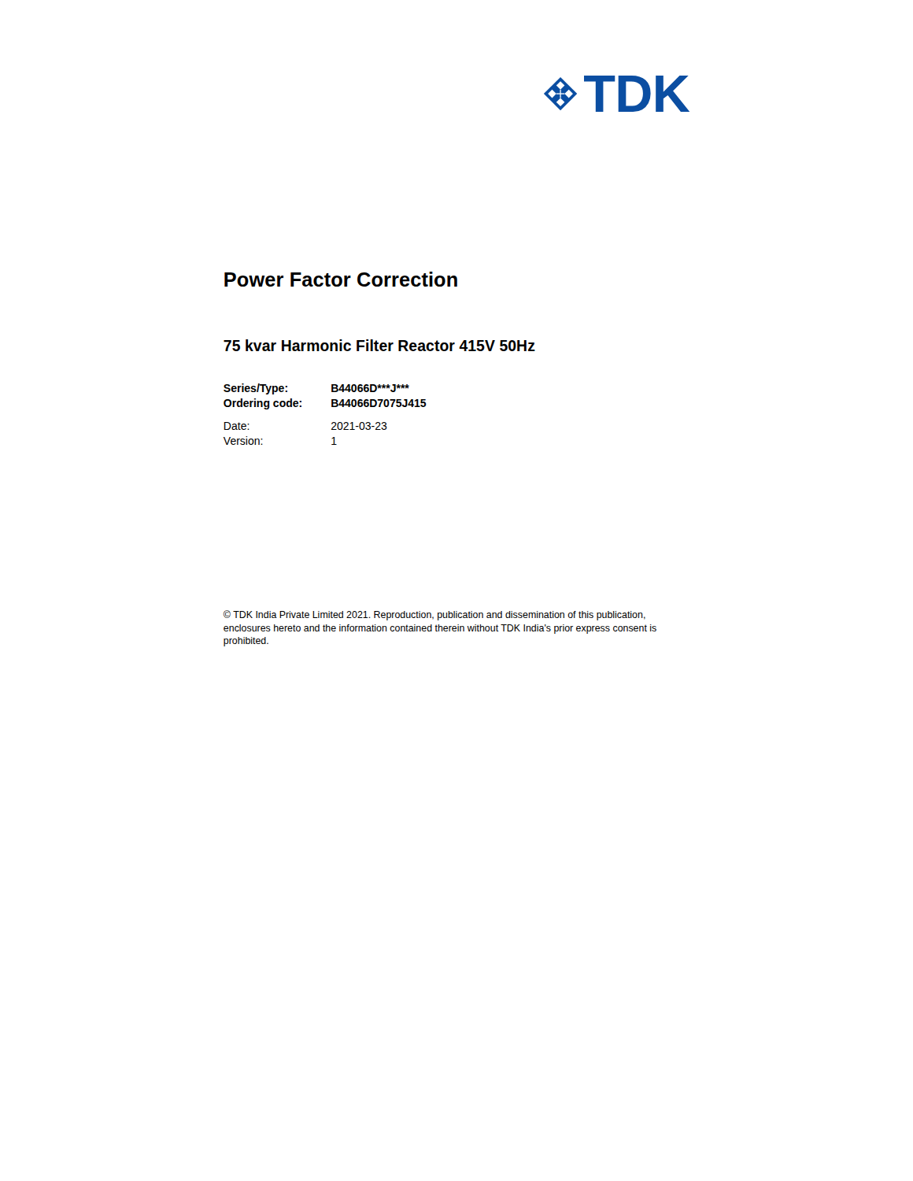TDK
Power Factor Correction
75 kvar Harmonic Filter Reactor 415V 50Hz
| Series/Type: | B44066D***J*** |
| Ordering code: | B44066D7075J415 |
| Date: | 2021-03-23 |
| Version: | 1 |
© TDK India Private Limited 2021. Reproduction, publication and dissemination of this publication, enclosures hereto and the information contained therein without TDK India's prior express consent is prohibited.